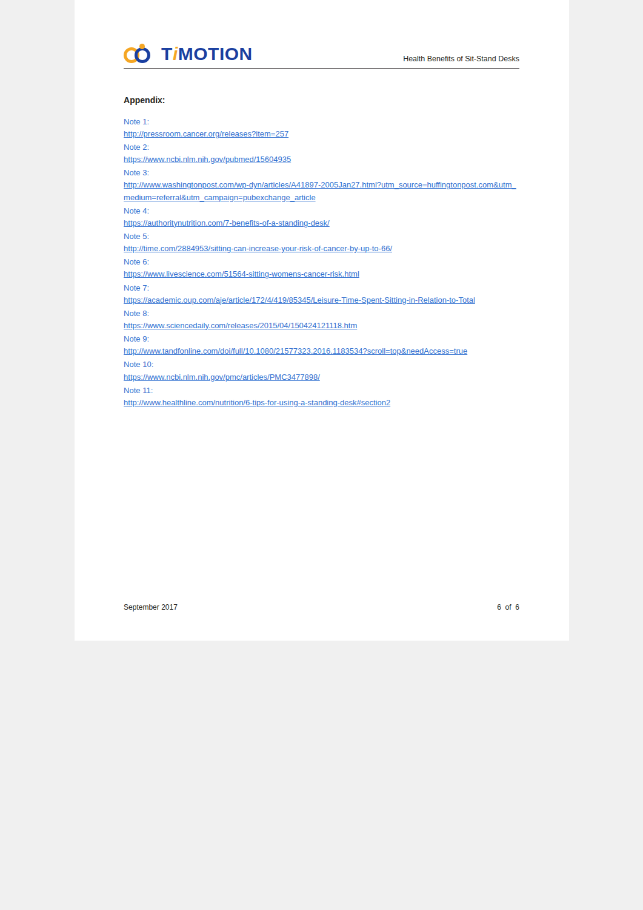Ti MOTION
Health Benefits of Sit-Stand Desks
Appendix:
Note 1:
http://pressroom.cancer.org/releases?item=257
Note 2:
https://www.ncbi.nlm.nih.gov/pubmed/15604935
Note 3:
http://www.washingtonpost.com/wp-dyn/articles/A41897-2005Jan27.html?utm_source=huffingtonpost.com&utm_medium=referral&utm_campaign=pubexchange_article
Note 4:
https://authoritynutrition.com/7-benefits-of-a-standing-desk/
Note 5:
http://time.com/2884953/sitting-can-increase-your-risk-of-cancer-by-up-to-66/
Note 6:
https://www.livescience.com/51564-sitting-womens-cancer-risk.html
Note 7:
https://academic.oup.com/aje/article/172/4/419/85345/Leisure-Time-Spent-Sitting-in-Relation-to-Total
Note 8:
https://www.sciencedaily.com/releases/2015/04/150424121118.htm
Note 9:
http://www.tandfonline.com/doi/full/10.1080/21577323.2016.1183534?scroll=top&needAccess=true
Note 10:
https://www.ncbi.nlm.nih.gov/pmc/articles/PMC3477898/
Note 11:
http://www.healthline.com/nutrition/6-tips-for-using-a-standing-desk#section2
September 2017
6 of 6